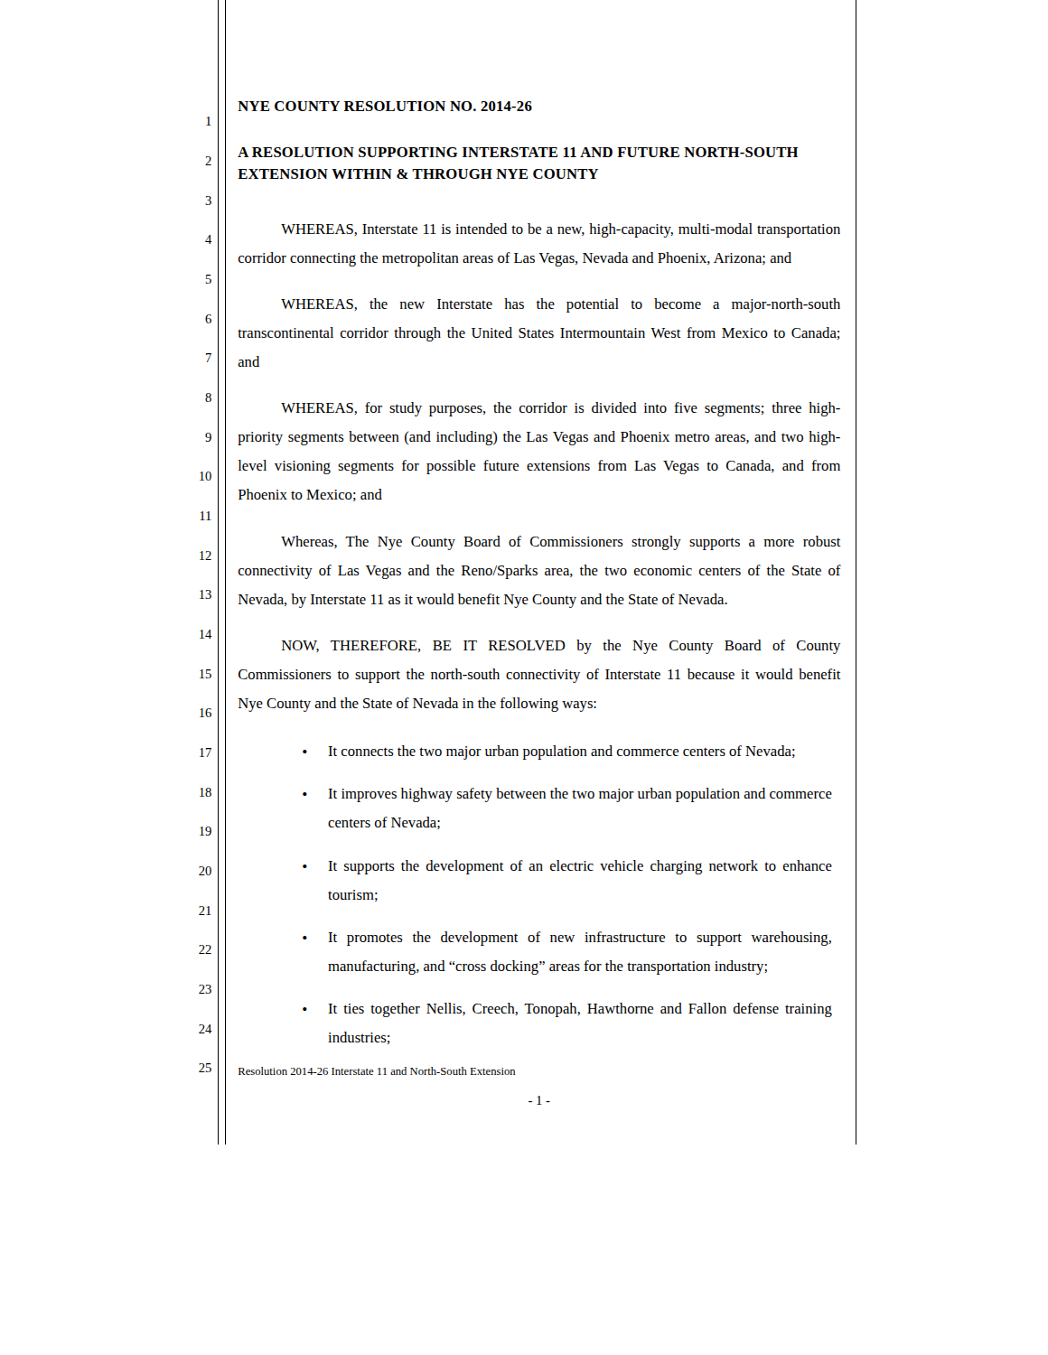1
2
3
4
5
6
7
8
9
10
11
12
13
14
15
16
17
18
19
20
21
22
23
24
25
NYE COUNTY RESOLUTION NO. 2014-26
A RESOLUTION SUPPORTING INTERSTATE 11 AND FUTURE NORTH-SOUTH EXTENSION WITHIN & THROUGH NYE COUNTY
WHEREAS, Interstate 11 is intended to be a new, high-capacity, multi-modal transportation corridor connecting the metropolitan areas of Las Vegas, Nevada and Phoenix, Arizona; and
WHEREAS, the new Interstate has the potential to become a major-north-south transcontinental corridor through the United States Intermountain West from Mexico to Canada; and
WHEREAS, for study purposes, the corridor is divided into five segments; three high-priority segments between (and including) the Las Vegas and Phoenix metro areas, and two high-level visioning segments for possible future extensions from Las Vegas to Canada, and from Phoenix to Mexico; and
Whereas, The Nye County Board of Commissioners strongly supports a more robust connectivity of Las Vegas and the Reno/Sparks area, the two economic centers of the State of Nevada, by Interstate 11 as it would benefit Nye County and the State of Nevada.
NOW, THEREFORE, BE IT RESOLVED by the Nye County Board of County Commissioners to support the north-south connectivity of Interstate 11 because it would benefit Nye County and the State of Nevada in the following ways:
It connects the two major urban population and commerce centers of Nevada;
It improves highway safety between the two major urban population and commerce centers of Nevada;
It supports the development of an electric vehicle charging network to enhance tourism;
It promotes the development of new infrastructure to support warehousing, manufacturing, and “cross docking” areas for the transportation industry;
It ties together Nellis, Creech, Tonopah, Hawthorne and Fallon defense training industries;
Resolution 2014-26 Interstate 11 and North-South Extension
- 1 -